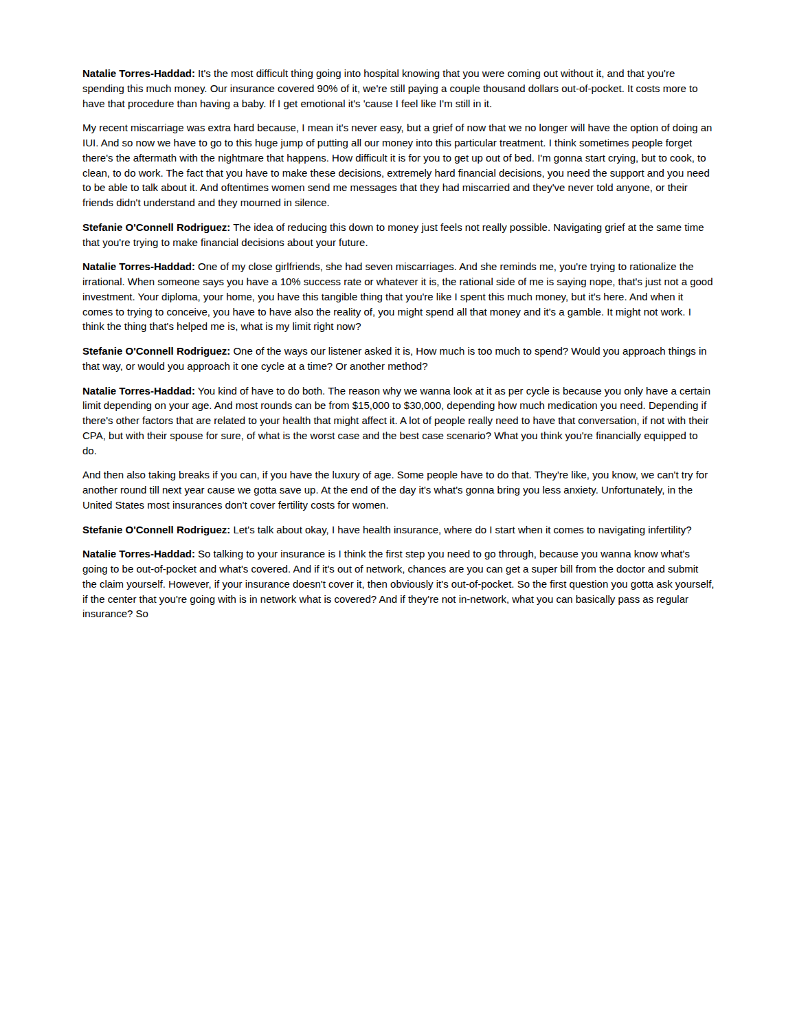Natalie Torres-Haddad: It's the most difficult thing going into hospital knowing that you were coming out without it, and that you're spending this much money. Our insurance covered 90% of it, we're still paying a couple thousand dollars out-of-pocket. It costs more to have that procedure than having a baby. If I get emotional it's 'cause I feel like I'm still in it.
My recent miscarriage was extra hard because, I mean it's never easy, but a grief of now that we no longer will have the option of doing an IUI. And so now we have to go to this huge jump of putting all our money into this particular treatment. I think sometimes people forget there's the aftermath with the nightmare that happens. How difficult it is for you to get up out of bed. I'm gonna start crying, but to cook, to clean, to do work. The fact that you have to make these decisions, extremely hard financial decisions, you need the support and you need to be able to talk about it. And oftentimes women send me messages that they had miscarried and they've never told anyone, or their friends didn't understand and they mourned in silence.
Stefanie O'Connell Rodriguez: The idea of reducing this down to money just feels not really possible. Navigating grief at the same time that you're trying to make financial decisions about your future.
Natalie Torres-Haddad: One of my close girlfriends, she had seven miscarriages. And she reminds me, you're trying to rationalize the irrational. When someone says you have a 10% success rate or whatever it is, the rational side of me is saying nope, that's just not a good investment. Your diploma, your home, you have this tangible thing that you're like I spent this much money, but it's here. And when it comes to trying to conceive, you have to have also the reality of, you might spend all that money and it's a gamble. It might not work. I think the thing that's helped me is, what is my limit right now?
Stefanie O'Connell Rodriguez: One of the ways our listener asked it is, How much is too much to spend? Would you approach things in that way, or would you approach it one cycle at a time? Or another method?
Natalie Torres-Haddad: You kind of have to do both. The reason why we wanna look at it as per cycle is because you only have a certain limit depending on your age. And most rounds can be from $15,000 to $30,000, depending how much medication you need. Depending if there's other factors that are related to your health that might affect it. A lot of people really need to have that conversation, if not with their CPA, but with their spouse for sure, of what is the worst case and the best case scenario? What you think you're financially equipped to do.
And then also taking breaks if you can, if you have the luxury of age. Some people have to do that. They're like, you know, we can't try for another round till next year cause we gotta save up. At the end of the day it's what's gonna bring you less anxiety. Unfortunately, in the United States most insurances don't cover fertility costs for women.
Stefanie O'Connell Rodriguez: Let's talk about okay, I have health insurance, where do I start when it comes to navigating infertility?
Natalie Torres-Haddad: So talking to your insurance is I think the first step you need to go through, because you wanna know what's going to be out-of-pocket and what's covered. And if it's out of network, chances are you can get a super bill from the doctor and submit the claim yourself. However, if your insurance doesn't cover it, then obviously it's out-of-pocket. So the first question you gotta ask yourself, if the center that you're going with is in network what is covered? And if they're not in-network, what you can basically pass as regular insurance? So